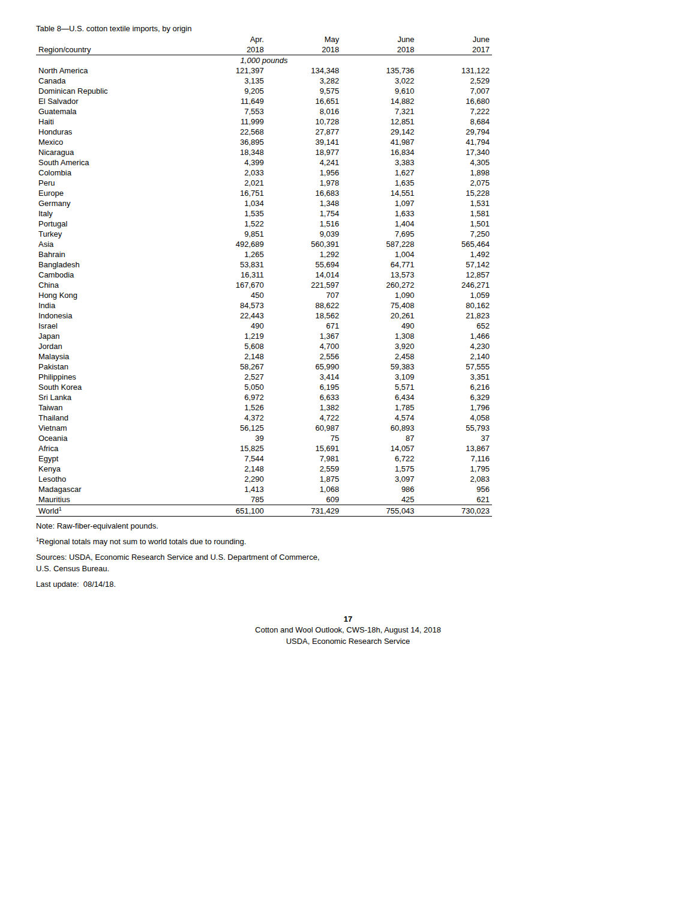Table 8—U.S. cotton textile imports, by origin
| | Apr. | May | June | June |
| Region/country | 2018 | 2018 | 2018 | 2017 |
| 1,000 pounds |
| North America | 121,397 | 134,348 | 135,736 | 131,122 |
| Canada | 3,135 | 3,282 | 3,022 | 2,529 |
| Dominican Republic | 9,205 | 9,575 | 9,610 | 7,007 |
| El Salvador | 11,649 | 16,651 | 14,882 | 16,680 |
| Guatemala | 7,553 | 8,016 | 7,321 | 7,222 |
| Haiti | 11,999 | 10,728 | 12,851 | 8,684 |
| Honduras | 22,568 | 27,877 | 29,142 | 29,794 |
| Mexico | 36,895 | 39,141 | 41,987 | 41,794 |
| Nicaragua | 18,348 | 18,977 | 16,834 | 17,340 |
| South America | 4,399 | 4,241 | 3,383 | 4,305 |
| Colombia | 2,033 | 1,956 | 1,627 | 1,898 |
| Peru | 2,021 | 1,978 | 1,635 | 2,075 |
| Europe | 16,751 | 16,683 | 14,551 | 15,228 |
| Germany | 1,034 | 1,348 | 1,097 | 1,531 |
| Italy | 1,535 | 1,754 | 1,633 | 1,581 |
| Portugal | 1,522 | 1,516 | 1,404 | 1,501 |
| Turkey | 9,851 | 9,039 | 7,695 | 7,250 |
| Asia | 492,689 | 560,391 | 587,228 | 565,464 |
| Bahrain | 1,265 | 1,292 | 1,004 | 1,492 |
| Bangladesh | 53,831 | 55,694 | 64,771 | 57,142 |
| Cambodia | 16,311 | 14,014 | 13,573 | 12,857 |
| China | 167,670 | 221,597 | 260,272 | 246,271 |
| Hong Kong | 450 | 707 | 1,090 | 1,059 |
| India | 84,573 | 88,622 | 75,408 | 80,162 |
| Indonesia | 22,443 | 18,562 | 20,261 | 21,823 |
| Israel | 490 | 671 | 490 | 652 |
| Japan | 1,219 | 1,367 | 1,308 | 1,466 |
| Jordan | 5,608 | 4,700 | 3,920 | 4,230 |
| Malaysia | 2,148 | 2,556 | 2,458 | 2,140 |
| Pakistan | 58,267 | 65,990 | 59,383 | 57,555 |
| Philippines | 2,527 | 3,414 | 3,109 | 3,351 |
| South Korea | 5,050 | 6,195 | 5,571 | 6,216 |
| Sri Lanka | 6,972 | 6,633 | 6,434 | 6,329 |
| Taiwan | 1,526 | 1,382 | 1,785 | 1,796 |
| Thailand | 4,372 | 4,722 | 4,574 | 4,058 |
| Vietnam | 56,125 | 60,987 | 60,893 | 55,793 |
| Oceania | 39 | 75 | 87 | 37 |
| Africa | 15,825 | 15,691 | 14,057 | 13,867 |
| Egypt | 7,544 | 7,981 | 6,722 | 7,116 |
| Kenya | 2,148 | 2,559 | 1,575 | 1,795 |
| Lesotho | 2,290 | 1,875 | 3,097 | 2,083 |
| Madagascar | 1,413 | 1,068 | 986 | 956 |
| Mauritius | 785 | 609 | 425 | 621 |
| World 1 | 651,100 | 731,429 | 755,043 | 730,023 |
Note: Raw-fiber-equivalent pounds.
1Regional totals may not sum to world totals due to rounding.
Sources: USDA, Economic Research Service and U.S. Department of Commerce,
U.S. Census Bureau.
Last update: 08/14/18.
17
Cotton and Wool Outlook, CWS-18h, August 14, 2018
USDA, Economic Research Service